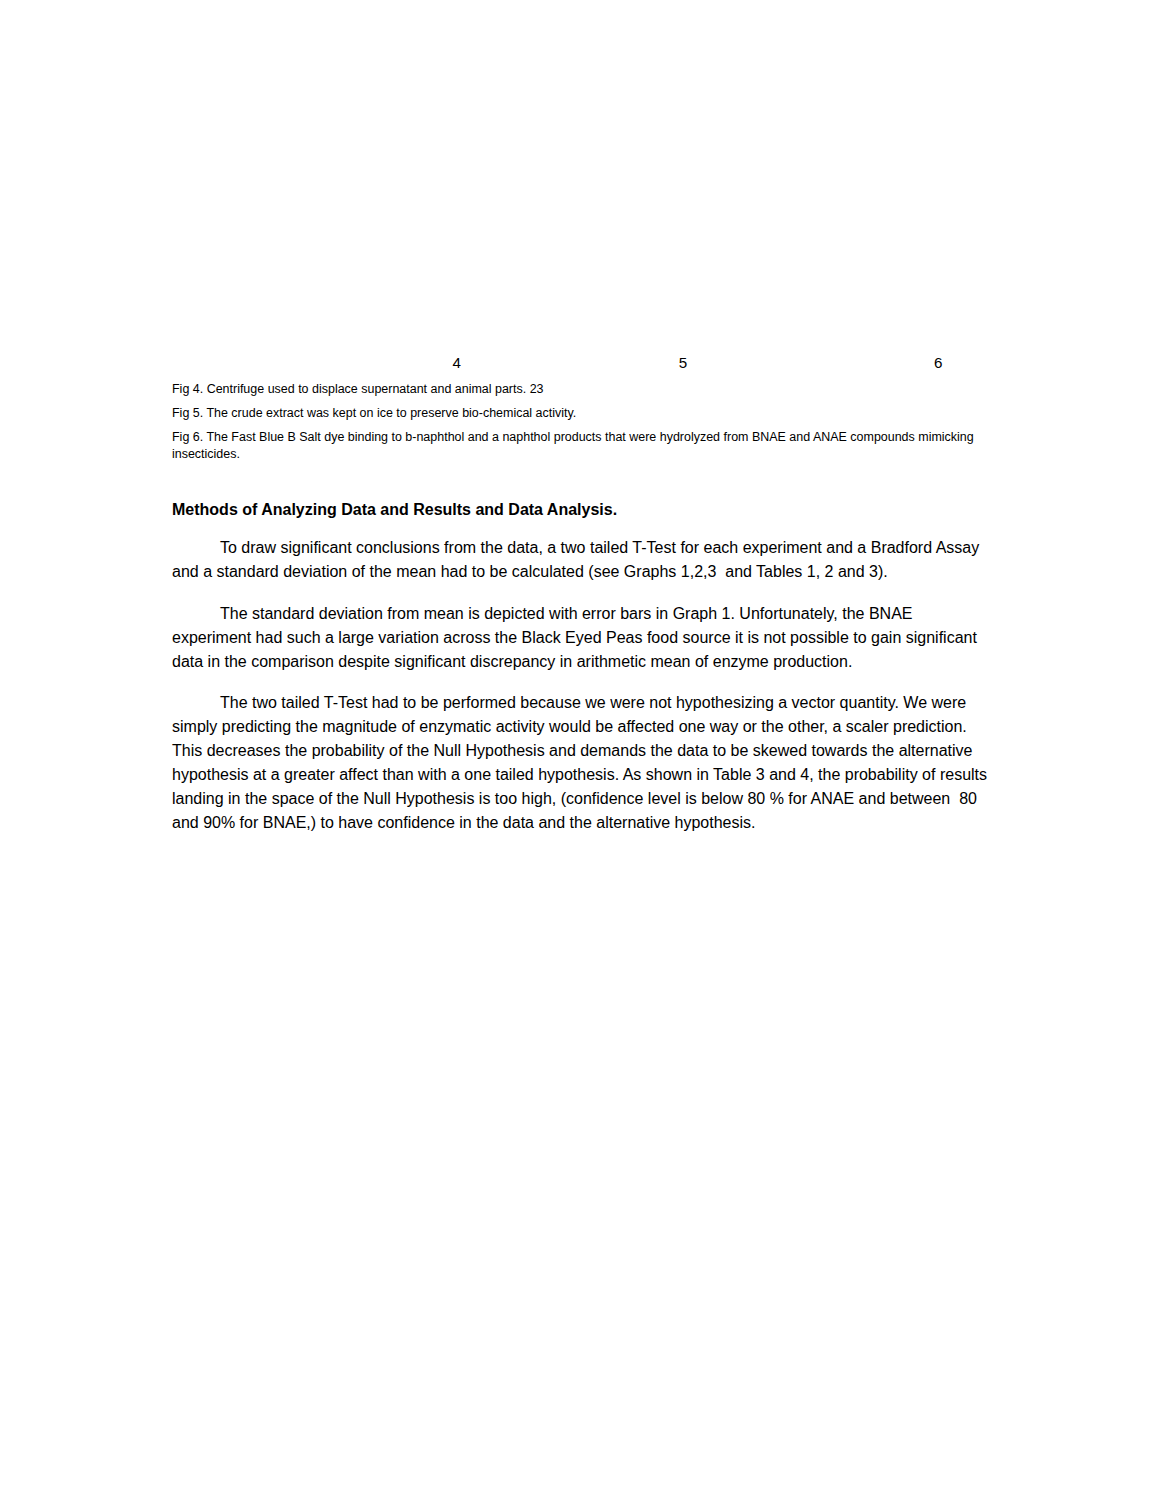4
5
6
Fig 4. Centrifuge used to displace supernatant and animal parts. 23
Fig 5. The crude extract was kept on ice to preserve bio-chemical activity.
Fig 6. The Fast Blue B Salt dye binding to b-naphthol and a naphthol products that were hydrolyzed from BNAE and ANAE compounds mimicking insecticides.
Methods of Analyzing Data and Results and Data Analysis.
To draw significant conclusions from the data, a two tailed T-Test for each experiment and a Bradford Assay and a standard deviation of the mean had to be calculated (see Graphs 1,2,3 and Tables 1, 2 and 3).
The standard deviation from mean is depicted with error bars in Graph 1. Unfortunately, the BNAE experiment had such a large variation across the Black Eyed Peas food source it is not possible to gain significant data in the comparison despite significant discrepancy in arithmetic mean of enzyme production.
The two tailed T-Test had to be performed because we were not hypothesizing a vector quantity. We were simply predicting the magnitude of enzymatic activity would be affected one way or the other, a scaler prediction. This decreases the probability of the Null Hypothesis and demands the data to be skewed towards the alternative hypothesis at a greater affect than with a one tailed hypothesis. As shown in Table 3 and 4, the probability of results landing in the space of the Null Hypothesis is too high, (confidence level is below 80 % for ANAE and between 80 and 90% for BNAE,) to have confidence in the data and the alternative hypothesis.